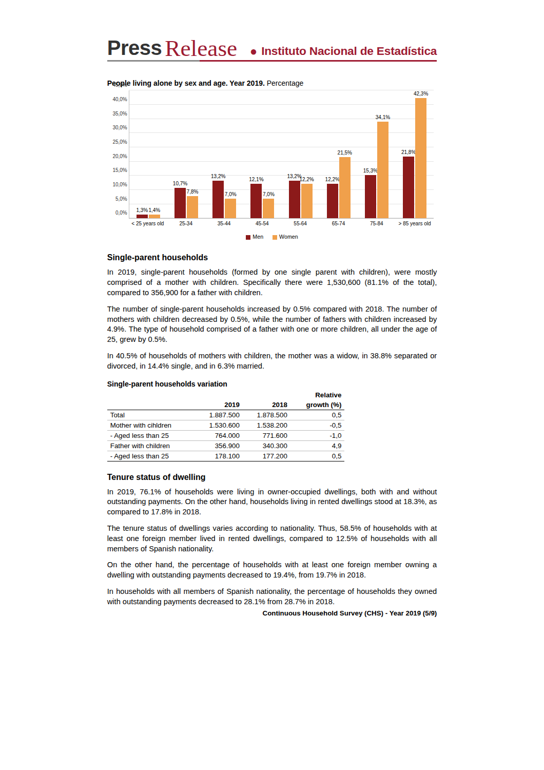Press Release
● Instituto Nacional de Estadística
People living alone by sex and age. Year 2019. Percentage
0,0%
5,0%
10,0%
15,0%
20,0%
25,0%
30,0%
35,0%
40,0%
45,0%
1,3%
1,4%
10,7%
7,8%
13,2%
7,0%
12,1%
7,0%
13,2%
12,2%
12,2%
21,5%
15,3%
34,1%
21,8%
42,3%
< 25 years old
25-34
35-44
45-54
55-64
65-74
75-84
> 85 years old
Men
Women
Single-parent households
In 2019, single-parent households (formed by one single parent with children), were mostly comprised of a mother with children. Specifically there were 1,530,600 (81.1% of the total), compared to 356,900 for a father with children.
The number of single-parent households increased by 0.5% compared with 2018. The number of mothers with children decreased by 0.5%, while the number of fathers with children increased by 4.9%. The type of household comprised of a father with one or more children, all under the age of 25, grew by 0.5%.
In 40.5% of households of mothers with children, the mother was a widow, in 38.8% separated or divorced, in 14.4% single, and in 6.3% married.
Single-parent households variation
| | | | Relative |
| --- | --- | --- | --- |
| | 2019 | 2018 | growth (%) |
| Total | 1.887.500 | 1.878.500 | 0,5 |
| Mother with cihldren | 1.530.600 | 1.538.200 | -0,5 |
| - Aged less than 25 | 764.000 | 771.600 | -1,0 |
| Father with children | 356.900 | 340.300 | 4,9 |
| - Aged less than 25 | 178.100 | 177.200 | 0,5 |
Tenure status of dwelling
In 2019, 76.1% of households were living in owner-occupied dwellings, both with and without outstanding payments. On the other hand, households living in rented dwellings stood at 18.3%, as compared to 17.8% in 2018.
The tenure status of dwellings varies according to nationality. Thus, 58.5% of households with at least one foreign member lived in rented dwellings, compared to 12.5% of households with all members of Spanish nationality.
On the other hand, the percentage of households with at least one foreign member owning a dwelling with outstanding payments decreased to 19.4%, from 19.7% in 2018.
In households with all members of Spanish nationality, the percentage of households they owned with outstanding payments decreased to 28.1% from 28.7% in 2018.
Continuous Household Survey (CHS) - Year 2019 (5/9)